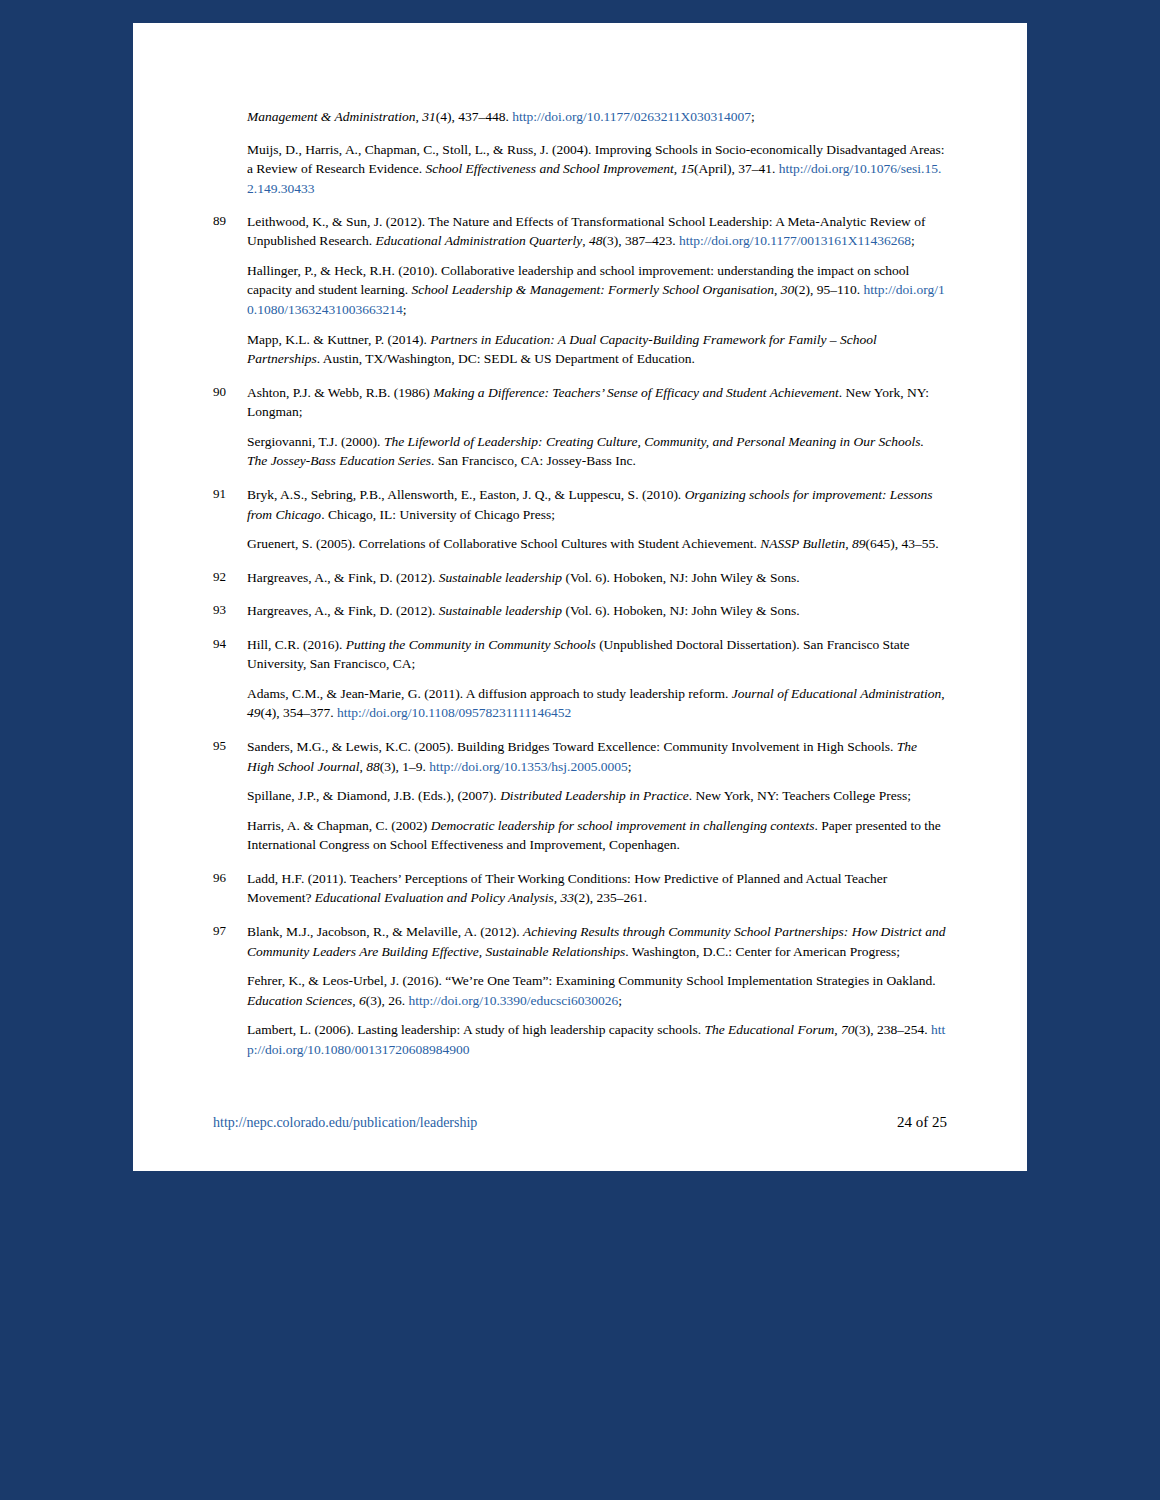Management & Administration, 31(4), 437–448. http://doi.org/10.1177/0263211X030314007;
Muijs, D., Harris, A., Chapman, C., Stoll, L., & Russ, J. (2004). Improving Schools in Socio-economically Disadvantaged Areas: a Review of Research Evidence. School Effectiveness and School Improvement, 15(April), 37–41. http://doi.org/10.1076/sesi.15.2.149.30433
89
Leithwood, K., & Sun, J. (2012). The Nature and Effects of Transformational School Leadership: A Meta-Analytic Review of Unpublished Research. Educational Administration Quarterly, 48(3), 387–423. http://doi.org/10.1177/0013161X11436268;
Hallinger, P., & Heck, R.H. (2010). Collaborative leadership and school improvement: understanding the impact on school capacity and student learning. School Leadership & Management: Formerly School Organisation, 30(2), 95–110. http://doi.org/10.1080/13632431003663214;
Mapp, K.L. & Kuttner, P. (2014). Partners in Education: A Dual Capacity-Building Framework for Family – School Partnerships. Austin, TX/Washington, DC: SEDL & US Department of Education.
90
Ashton, P.J. & Webb, R.B. (1986) Making a Difference: Teachers’ Sense of Efficacy and Student Achievement. New York, NY: Longman;
Sergiovanni, T.J. (2000). The Lifeworld of Leadership: Creating Culture, Community, and Personal Meaning in Our Schools. The Jossey-Bass Education Series. San Francisco, CA: Jossey-Bass Inc.
91
Bryk, A.S., Sebring, P.B., Allensworth, E., Easton, J. Q., & Luppescu, S. (2010). Organizing schools for improvement: Lessons from Chicago. Chicago, IL: University of Chicago Press;
Gruenert, S. (2005). Correlations of Collaborative School Cultures with Student Achievement. NASSP Bulletin, 89(645), 43–55.
92
Hargreaves, A., & Fink, D. (2012). Sustainable leadership (Vol. 6). Hoboken, NJ: John Wiley & Sons.
93
Hargreaves, A., & Fink, D. (2012). Sustainable leadership (Vol. 6). Hoboken, NJ: John Wiley & Sons.
94
Hill, C.R. (2016). Putting the Community in Community Schools (Unpublished Doctoral Dissertation). San Francisco State University, San Francisco, CA;
Adams, C.M., & Jean-Marie, G. (2011). A diffusion approach to study leadership reform. Journal of Educational Administration, 49(4), 354–377. http://doi.org/10.1108/09578231111146452
95
Sanders, M.G., & Lewis, K.C. (2005). Building Bridges Toward Excellence: Community Involvement in High Schools. The High School Journal, 88(3), 1–9. http://doi.org/10.1353/hsj.2005.0005;
Spillane, J.P., & Diamond, J.B. (Eds.), (2007). Distributed Leadership in Practice. New York, NY: Teachers College Press;
Harris, A. & Chapman, C. (2002) Democratic leadership for school improvement in challenging contexts. Paper presented to the International Congress on School Effectiveness and Improvement, Copenhagen.
96
Ladd, H.F. (2011). Teachers’ Perceptions of Their Working Conditions: How Predictive of Planned and Actual Teacher Movement? Educational Evaluation and Policy Analysis, 33(2), 235–261.
97
Blank, M.J., Jacobson, R., & Melaville, A. (2012). Achieving Results through Community School Partnerships: How District and Community Leaders Are Building Effective, Sustainable Relationships. Washington, D.C.: Center for American Progress;
Fehrer, K., & Leos-Urbel, J. (2016). “We’re One Team”: Examining Community School Implementation Strategies in Oakland. Education Sciences, 6(3), 26. http://doi.org/10.3390/educsci6030026;
Lambert, L. (2006). Lasting leadership: A study of high leadership capacity schools. The Educational Forum, 70(3), 238–254. http://doi.org/10.1080/00131720608984900
http://nepc.colorado.edu/publication/leadership
24 of 25